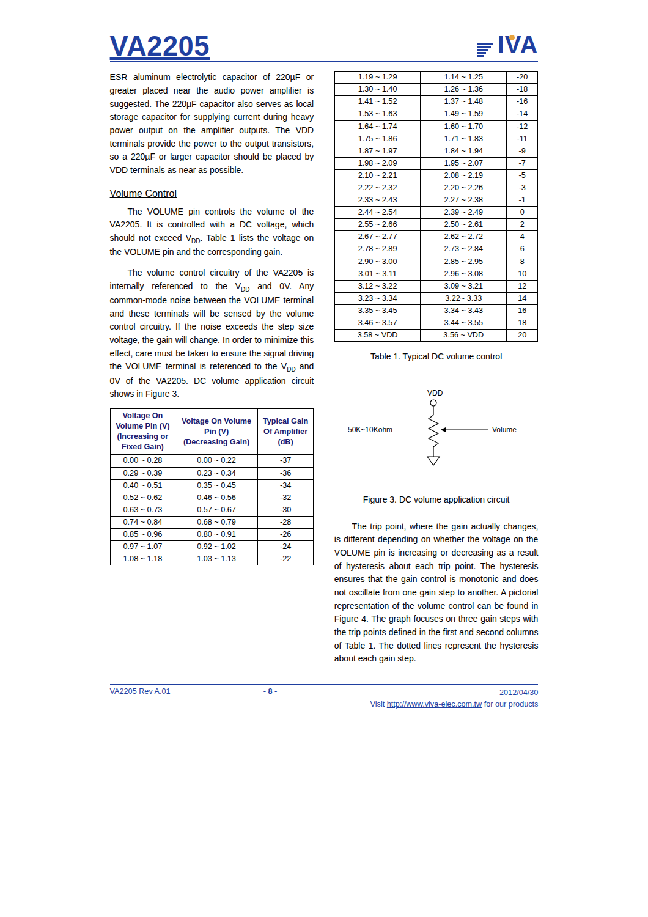VA2205
IVA
ESR aluminum electrolytic capacitor of 220µF or greater placed near the audio power amplifier is suggested. The 220µF capacitor also serves as local storage capacitor for supplying current during heavy power output on the amplifier outputs. The VDD terminals provide the power to the output transistors, so a 220µF or larger capacitor should be placed by VDD terminals as near as possible.
Volume Control
The VOLUME pin controls the volume of the VA2205. It is controlled with a DC voltage, which should not exceed VDD. Table 1 lists the voltage on the VOLUME pin and the corresponding gain.
The volume control circuitry of the VA2205 is internally referenced to the VDD and 0V. Any common-mode noise between the VOLUME terminal and these terminals will be sensed by the volume control circuitry. If the noise exceeds the step size voltage, the gain will change. In order to minimize this effect, care must be taken to ensure the signal driving the VOLUME terminal is referenced to the VDD and 0V of the VA2205. DC volume application circuit shows in Figure 3.
| Voltage On Volume Pin (V) (Increasing or Fixed Gain) | Voltage On Volume Pin (V) (Decreasing Gain) | Typical Gain Of Amplifier (dB) |
| --- | --- | --- |
| 0.00 ~ 0.28 | 0.00 ~ 0.22 | -37 |
| 0.29 ~ 0.39 | 0.23 ~ 0.34 | -36 |
| 0.40 ~ 0.51 | 0.35 ~ 0.45 | -34 |
| 0.52 ~ 0.62 | 0.46 ~ 0.56 | -32 |
| 0.63 ~ 0.73 | 0.57 ~ 0.67 | -30 |
| 0.74 ~ 0.84 | 0.68 ~ 0.79 | -28 |
| 0.85 ~ 0.96 | 0.80 ~ 0.91 | -26 |
| 0.97 ~ 1.07 | 0.92 ~ 1.02 | -24 |
| 1.08 ~ 1.18 | 1.03 ~ 1.13 | -22 |
| 1.19 ~ 1.29 | 1.14 ~ 1.25 | -20 |
| 1.30 ~ 1.40 | 1.26 ~ 1.36 | -18 |
| 1.41 ~ 1.52 | 1.37 ~ 1.48 | -16 |
| 1.53 ~ 1.63 | 1.49 ~ 1.59 | -14 |
| 1.64 ~ 1.74 | 1.60 ~ 1.70 | -12 |
| 1.75 ~ 1.86 | 1.71 ~ 1.83 | -11 |
| 1.87 ~ 1.97 | 1.84 ~ 1.94 | -9 |
| 1.98 ~ 2.09 | 1.95 ~ 2.07 | -7 |
| 2.10 ~ 2.21 | 2.08 ~ 2.19 | -5 |
| 2.22 ~ 2.32 | 2.20 ~ 2.26 | -3 |
| 2.33 ~ 2.43 | 2.27 ~ 2.38 | -1 |
| 2.44 ~ 2.54 | 2.39 ~ 2.49 | 0 |
| 2.55 ~ 2.66 | 2.50 ~ 2.61 | 2 |
| 2.67 ~ 2.77 | 2.62 ~ 2.72 | 4 |
| 2.78 ~ 2.89 | 2.73 ~ 2.84 | 6 |
| 2.90 ~ 3.00 | 2.85 ~ 2.95 | 8 |
| 3.01 ~ 3.11 | 2.96 ~ 3.08 | 10 |
| 3.12 ~ 3.22 | 3.09 ~ 3.21 | 12 |
| 3.23 ~ 3.34 | 3.22~ 3.33 | 14 |
| 3.35 ~ 3.45 | 3.34 ~ 3.43 | 16 |
| 3.46 ~ 3.57 | 3.44 ~ 3.55 | 18 |
| 3.58 ~ VDD | 3.56 ~ VDD | 20 |
Table 1. Typical DC volume control
VDD 50K~10Kohm Volume
Figure 3. DC volume application circuit
The trip point, where the gain actually changes, is different depending on whether the voltage on the VOLUME pin is increasing or decreasing as a result of hysteresis about each trip point. The hysteresis ensures that the gain control is monotonic and does not oscillate from one gain step to another. A pictorial representation of the volume control can be found in Figure 4. The graph focuses on three gain steps with the trip points defined in the first and second columns of Table 1. The dotted lines represent the hysteresis about each gain step.
VA2205 Rev A.01
- 8 -
2012/04/30
Visit http://www.viva-elec.com.tw for our products